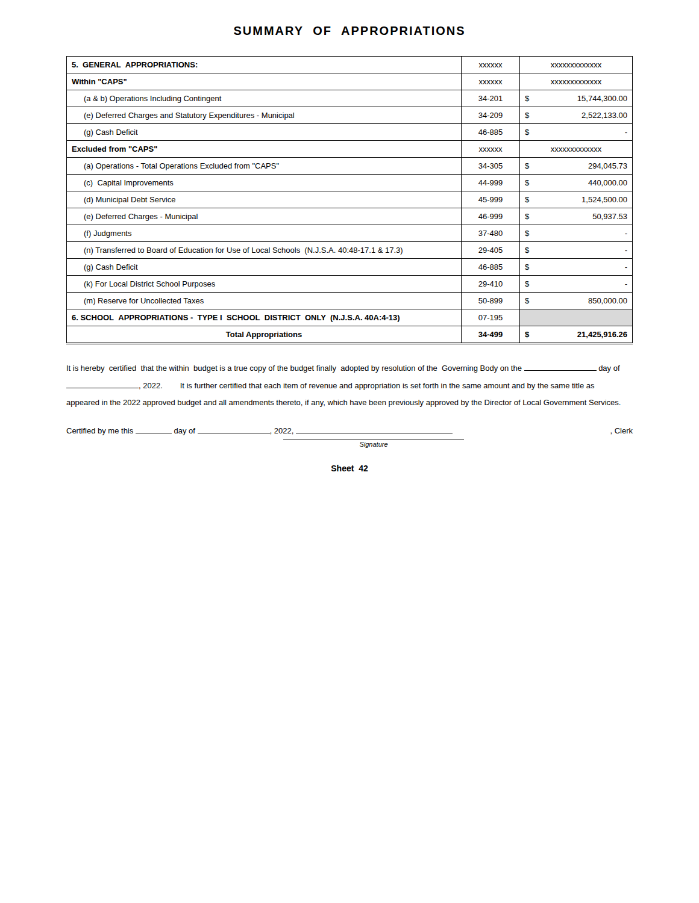SUMMARY OF APPROPRIATIONS
| 5. GENERAL APPROPRIATIONS: | xxxxxx | xxxxxxxxxxxxx |
| Within "CAPS" | xxxxxx | xxxxxxxxxxxxx |
| (a & b) Operations Including Contingent | 34-201 | $ | 15,744,300.00 |
| (e) Deferred Charges and Statutory Expenditures - Municipal | 34-209 | $ | 2,522,133.00 |
| (g) Cash Deficit | 46-885 | $ | - |
| Excluded from "CAPS" | xxxxxx | xxxxxxxxxxxxx |
| (a) Operations - Total Operations Excluded from "CAPS" | 34-305 | $ | 294,045.73 |
| (c) Capital Improvements | 44-999 | $ | 440,000.00 |
| (d) Municipal Debt Service | 45-999 | $ | 1,524,500.00 |
| (e) Deferred Charges - Municipal | 46-999 | $ | 50,937.53 |
| (f) Judgments | 37-480 | $ | - |
| (n) Transferred to Board of Education for Use of Local Schools (N.J.S.A. 40:48-17.1 & 17.3) | 29-405 | $ | - |
| (g) Cash Deficit | 46-885 | $ | - |
| (k) For Local District School Purposes | 29-410 | $ | - |
| (m) Reserve for Uncollected Taxes | 50-899 | $ | 850,000.00 |
| 6. SCHOOL APPROPRIATIONS - TYPE I SCHOOL DISTRICT ONLY (N.J.S.A. 40A:4-13) | 07-195 | |
| Total Appropriations | 34-499 | $ | 21,425,916.26 |
It is hereby certified that the within budget is a true copy of the budget finally adopted by resolution of the Governing Body on the day of
, 2022. It is further certified that each item of revenue and appropriation is set forth in the same amount and by the same title as
appeared in the 2022 approved budget and all amendments thereto, if any, which have been previously approved by the Director of Local Government Services.
Certified by me this day of , 2022, , Clerk
Signature
Sheet 42